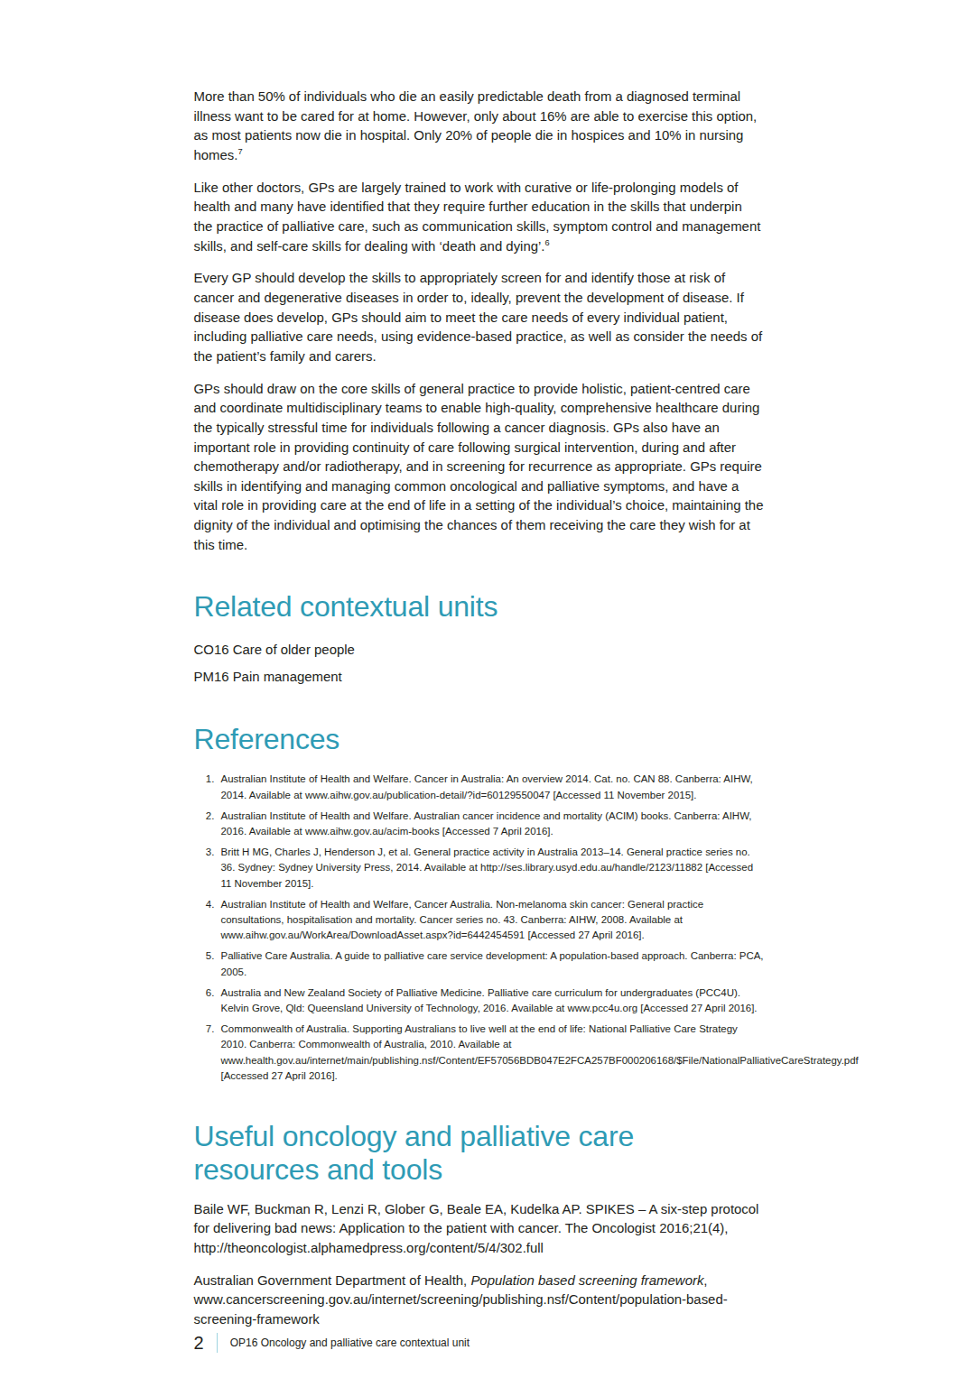More than 50% of individuals who die an easily predictable death from a diagnosed terminal illness want to be cared for at home. However, only about 16% are able to exercise this option, as most patients now die in hospital. Only 20% of people die in hospices and 10% in nursing homes.7
Like other doctors, GPs are largely trained to work with curative or life-prolonging models of health and many have identified that they require further education in the skills that underpin the practice of palliative care, such as communication skills, symptom control and management skills, and self-care skills for dealing with ‘death and dying’.6
Every GP should develop the skills to appropriately screen for and identify those at risk of cancer and degenerative diseases in order to, ideally, prevent the development of disease. If disease does develop, GPs should aim to meet the care needs of every individual patient, including palliative care needs, using evidence-based practice, as well as consider the needs of the patient’s family and carers.
GPs should draw on the core skills of general practice to provide holistic, patient-centred care and coordinate multidisciplinary teams to enable high-quality, comprehensive healthcare during the typically stressful time for individuals following a cancer diagnosis. GPs also have an important role in providing continuity of care following surgical intervention, during and after chemotherapy and/or radiotherapy, and in screening for recurrence as appropriate. GPs require skills in identifying and managing common oncological and palliative symptoms, and have a vital role in providing care at the end of life in a setting of the individual’s choice, maintaining the dignity of the individual and optimising the chances of them receiving the care they wish for at this time.
Related contextual units
CO16 Care of older people
PM16 Pain management
References
Australian Institute of Health and Welfare. Cancer in Australia: An overview 2014. Cat. no. CAN 88. Canberra: AIHW, 2014. Available at www.aihw.gov.au/publication-detail/?id=60129550047 [Accessed 11 November 2015].
Australian Institute of Health and Welfare. Australian cancer incidence and mortality (ACIM) books. Canberra: AIHW, 2016. Available at www.aihw.gov.au/acim-books [Accessed 7 April 2016].
Britt H MG, Charles J, Henderson J, et al. General practice activity in Australia 2013–14. General practice series no. 36. Sydney: Sydney University Press, 2014. Available at http://ses.library.usyd.edu.au/handle/2123/11882 [Accessed 11 November 2015].
Australian Institute of Health and Welfare, Cancer Australia. Non-melanoma skin cancer: General practice consultations, hospitalisation and mortality. Cancer series no. 43. Canberra: AIHW, 2008. Available at www.aihw.gov.au/WorkArea/DownloadAsset.aspx?id=6442454591 [Accessed 27 April 2016].
Palliative Care Australia. A guide to palliative care service development: A population-based approach. Canberra: PCA, 2005.
Australia and New Zealand Society of Palliative Medicine. Palliative care curriculum for undergraduates (PCC4U). Kelvin Grove, Qld: Queensland University of Technology, 2016. Available at www.pcc4u.org [Accessed 27 April 2016].
Commonwealth of Australia. Supporting Australians to live well at the end of life: National Palliative Care Strategy 2010. Canberra: Commonwealth of Australia, 2010. Available at www.health.gov.au/internet/main/publishing.nsf/Content/EF57056BDB047E2FCA257BF000206168/$File/NationalPalliativeCareStrategy.pdf [Accessed 27 April 2016].
Useful oncology and palliative care resources and tools
Baile WF, Buckman R, Lenzi R, Glober G, Beale EA, Kudelka AP. SPIKES – A six-step protocol for delivering bad news: Application to the patient with cancer. The Oncologist 2016;21(4), http://theoncologist.alphamedpress.org/content/5/4/302.full
Australian Government Department of Health, Population based screening framework, www.cancerscreening.gov.au/internet/screening/publishing.nsf/Content/population-based-screening-framework
2 OP16 Oncology and palliative care contextual unit